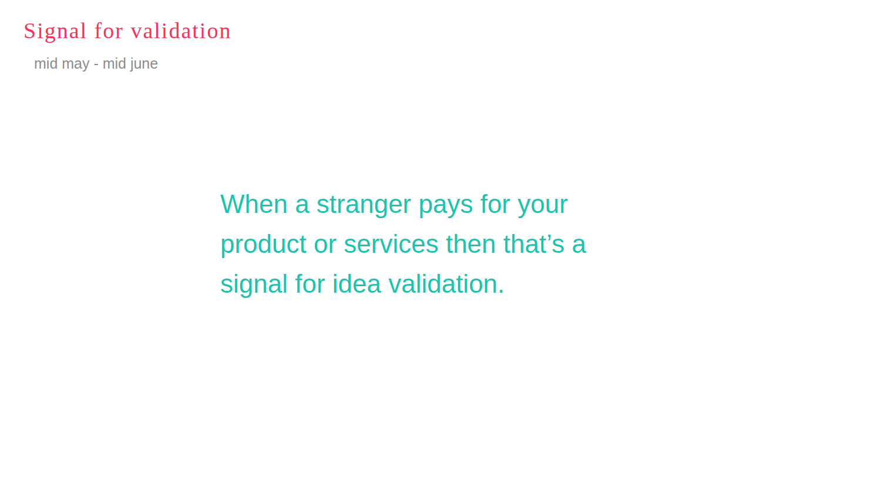Signal for validation
mid may - mid june
When a stranger pays for your product or services then that’s a signal for idea validation.